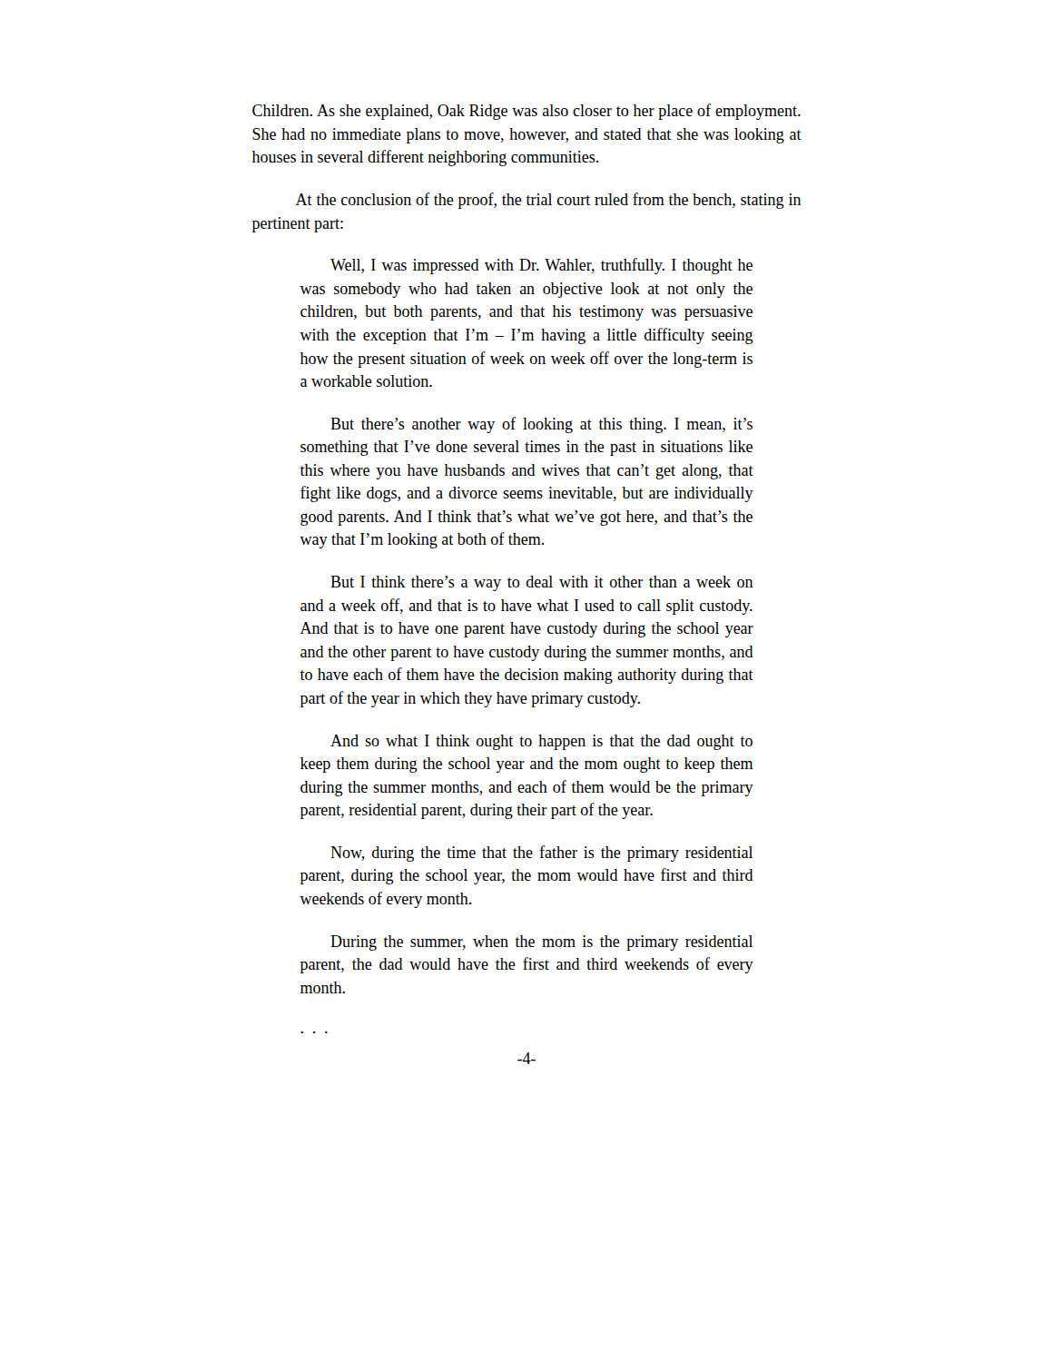Children. As she explained, Oak Ridge was also closer to her place of employment. She had no immediate plans to move, however, and stated that she was looking at houses in several different neighboring communities.
At the conclusion of the proof, the trial court ruled from the bench, stating in pertinent part:
Well, I was impressed with Dr. Wahler, truthfully. I thought he was somebody who had taken an objective look at not only the children, but both parents, and that his testimony was persuasive with the exception that I’m – I’m having a little difficulty seeing how the present situation of week on week off over the long-term is a workable solution.
But there’s another way of looking at this thing. I mean, it’s something that I’ve done several times in the past in situations like this where you have husbands and wives that can’t get along, that fight like dogs, and a divorce seems inevitable, but are individually good parents. And I think that’s what we’ve got here, and that’s the way that I’m looking at both of them.
But I think there’s a way to deal with it other than a week on and a week off, and that is to have what I used to call split custody. And that is to have one parent have custody during the school year and the other parent to have custody during the summer months, and to have each of them have the decision making authority during that part of the year in which they have primary custody.
And so what I think ought to happen is that the dad ought to keep them during the school year and the mom ought to keep them during the summer months, and each of them would be the primary parent, residential parent, during their part of the year.
Now, during the time that the father is the primary residential parent, during the school year, the mom would have first and third weekends of every month.
During the summer, when the mom is the primary residential parent, the dad would have the first and third weekends of every month.
. . .
-4-